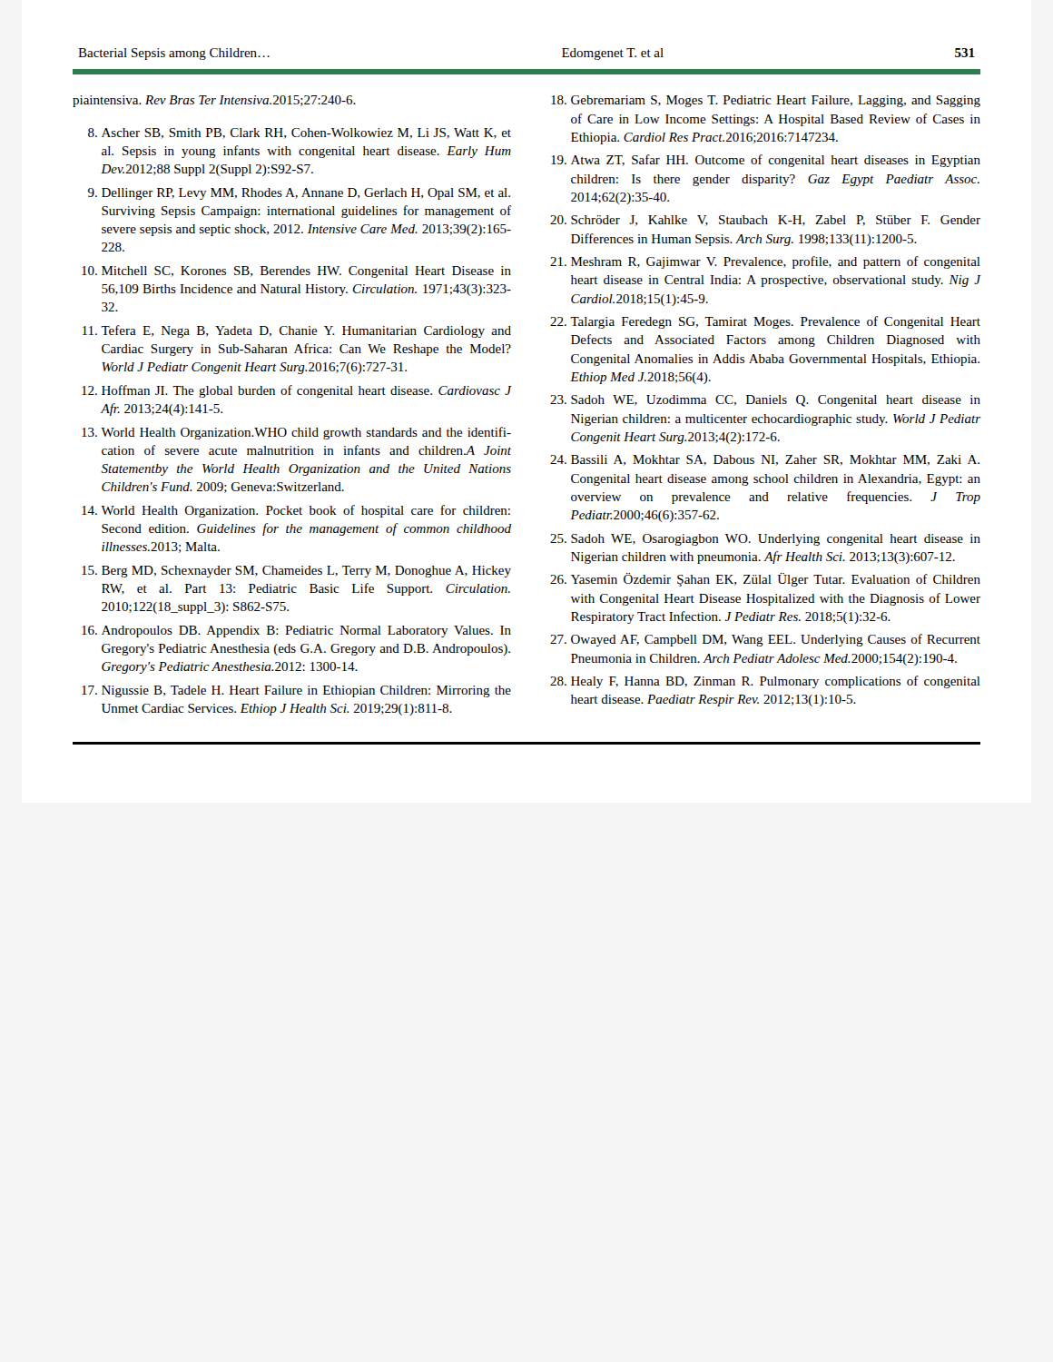Bacterial Sepsis among Children… Edomgenet T. et al 531
piaintensiva. Rev Bras Ter Intensiva. 2015;27:240-6.
Ascher SB, Smith PB, Clark RH, Cohen-Wolkowiez M, Li JS, Watt K, et al. Sepsis in young infants with congenital heart disease. Early Hum Dev. 2012;88 Suppl 2(Suppl 2):S92-S7.
Dellinger RP, Levy MM, Rhodes A, Annane D, Gerlach H, Opal SM, et al. Surviving Sepsis Campaign: international guidelines for management of severe sepsis and septic shock, 2012. Intensive Care Med. 2013;39(2):165-228.
Mitchell SC, Korones SB, Berendes HW. Congenital Heart Disease in 56,109 Births Incidence and Natural History. Circulation. 1971;43(3):323-32.
Tefera E, Nega B, Yadeta D, Chanie Y. Humanitarian Cardiology and Cardiac Surgery in Sub-Saharan Africa: Can We Reshape the Model? World J Pediatr Congenit Heart Surg. 2016;7(6):727-31.
Hoffman JI. The global burden of congenital heart disease. Cardiovasc J Afr. 2013;24(4):141-5.
World Health Organization.WHO child growth standards and the identification of severe acute malnutrition in infants and children.A Joint Statementby the World Health Organization and the United Nations Children's Fund. 2009; Geneva:Switzerland.
World Health Organization. Pocket book of hospital care for children: Second edition. Guidelines for the management of common childhood illnesses. 2013; Malta.
Berg MD, Schexnayder SM, Chameides L, Terry M, Donoghue A, Hickey RW, et al. Part 13: Pediatric Basic Life Support. Circulation. 2010;122(18_suppl_3): S862-S75.
Andropoulos DB. Appendix B: Pediatric Normal Laboratory Values. In Gregory's Pediatric Anesthesia (eds G.A. Gregory and D.B. Andropoulos). Gregory's Pediatric Anesthesia. 2012: 1300-14.
Nigussie B, Tadele H. Heart Failure in Ethiopian Children: Mirroring the Unmet Cardiac Services. Ethiop J Health Sci. 2019;29(1):811-8.
Gebremariam S, Moges T. Pediatric Heart Failure, Lagging, and Sagging of Care in Low Income Settings: A Hospital Based Review of Cases in Ethiopia. Cardiol Res Pract. 2016;2016:7147234.
Atwa ZT, Safar HH. Outcome of congenital heart diseases in Egyptian children: Is there gender disparity? Gaz Egypt Paediatr Assoc. 2014;62(2):35-40.
Schröder J, Kahlke V, Staubach K-H, Zabel P, Stüber F. Gender Differences in Human Sepsis. Arch Surg. 1998;133(11):1200-5.
Meshram R, Gajimwar V. Prevalence, profile, and pattern of congenital heart disease in Central India: A prospective, observational study. Nig J Cardiol. 2018;15(1):45-9.
Talargia Feredegn SG, Tamirat Moges. Prevalence of Congenital Heart Defects and Associated Factors among Children Diagnosed with Congenital Anomalies in Addis Ababa Governmental Hospitals, Ethiopia. Ethiop Med J. 2018;56(4).
Sadoh WE, Uzodimma CC, Daniels Q. Congenital heart disease in Nigerian children: a multicenter echocardiographic study. World J Pediatr Congenit Heart Surg. 2013;4(2):172-6.
Bassili A, Mokhtar SA, Dabous NI, Zaher SR, Mokhtar MM, Zaki A. Congenital heart disease among school children in Alexandria, Egypt: an overview on prevalence and relative frequencies. J Trop Pediatr. 2000;46(6):357-62.
Sadoh WE, Osarogiagbon WO. Underlying congenital heart disease in Nigerian children with pneumonia. Afr Health Sci. 2013;13(3):607-12.
Yasemin Özdemir Şahan EK, Zülal Ülger Tutar. Evaluation of Children with Congenital Heart Disease Hospitalized with the Diagnosis of Lower Respiratory Tract Infection. J Pediatr Res. 2018;5(1):32-6.
Owayed AF, Campbell DM, Wang EEL. Underlying Causes of Recurrent Pneumonia in Children. Arch Pediatr Adolesc Med. 2000;154(2):190-4.
Healy F, Hanna BD, Zinman R. Pulmonary complications of congenital heart disease. Paediatr Respir Rev. 2012;13(1):10-5.